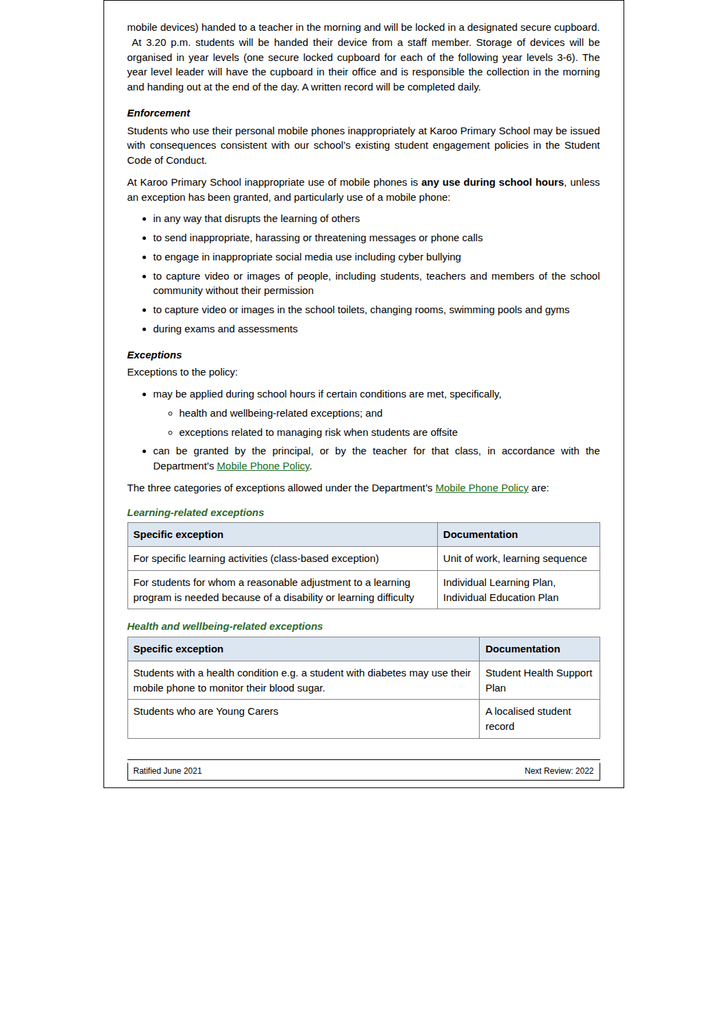mobile devices) handed to a teacher in the morning and will be locked in a designated secure cupboard. At 3.20 p.m. students will be handed their device from a staff member. Storage of devices will be organised in year levels (one secure locked cupboard for each of the following year levels 3-6). The year level leader will have the cupboard in their office and is responsible the collection in the morning and handing out at the end of the day. A written record will be completed daily.
Enforcement
Students who use their personal mobile phones inappropriately at Karoo Primary School may be issued with consequences consistent with our school’s existing student engagement policies in the Student Code of Conduct.
At Karoo Primary School inappropriate use of mobile phones is any use during school hours, unless an exception has been granted, and particularly use of a mobile phone:
in any way that disrupts the learning of others
to send inappropriate, harassing or threatening messages or phone calls
to engage in inappropriate social media use including cyber bullying
to capture video or images of people, including students, teachers and members of the school community without their permission
to capture video or images in the school toilets, changing rooms, swimming pools and gyms
during exams and assessments
Exceptions
Exceptions to the policy:
may be applied during school hours if certain conditions are met, specifically,
health and wellbeing-related exceptions; and
exceptions related to managing risk when students are offsite
can be granted by the principal, or by the teacher for that class, in accordance with the Department’s Mobile Phone Policy.
The three categories of exceptions allowed under the Department’s Mobile Phone Policy are:
Learning-related exceptions
| Specific exception | Documentation |
| --- | --- |
| For specific learning activities (class-based exception) | Unit of work, learning sequence |
| For students for whom a reasonable adjustment to a learning program is needed because of a disability or learning difficulty | Individual Learning Plan, Individual Education Plan |
Health and wellbeing-related exceptions
| Specific exception | Documentation |
| --- | --- |
| Students with a health condition e.g. a student with diabetes may use their mobile phone to monitor their blood sugar. | Student Health Support Plan |
| Students who are Young Carers | A localised student record |
Ratified June 2021 Next Review: 2022